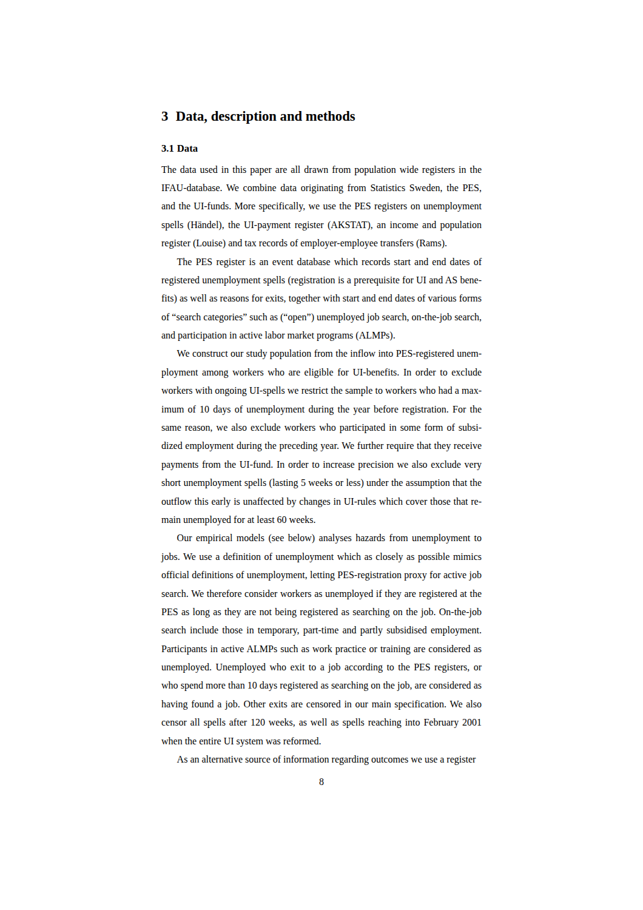3 Data, description and methods
3.1 Data
The data used in this paper are all drawn from population wide registers in the IFAU-database. We combine data originating from Statistics Sweden, the PES, and the UI-funds. More specifically, we use the PES registers on unemployment spells (Händel), the UI-payment register (AKSTAT), an income and population register (Louise) and tax records of employer-employee transfers (Rams).
The PES register is an event database which records start and end dates of registered unemployment spells (registration is a prerequisite for UI and AS benefits) as well as reasons for exits, together with start and end dates of various forms of “search categories” such as (“open”) unemployed job search, on-the-job search, and participation in active labor market programs (ALMPs).
We construct our study population from the inflow into PES-registered unemployment among workers who are eligible for UI-benefits. In order to exclude workers with ongoing UI-spells we restrict the sample to workers who had a maximum of 10 days of unemployment during the year before registration. For the same reason, we also exclude workers who participated in some form of subsidized employment during the preceding year. We further require that they receive payments from the UI-fund. In order to increase precision we also exclude very short unemployment spells (lasting 5 weeks or less) under the assumption that the outflow this early is unaffected by changes in UI-rules which cover those that remain unemployed for at least 60 weeks.
Our empirical models (see below) analyses hazards from unemployment to jobs. We use a definition of unemployment which as closely as possible mimics official definitions of unemployment, letting PES-registration proxy for active job search. We therefore consider workers as unemployed if they are registered at the PES as long as they are not being registered as searching on the job. On-the-job search include those in temporary, part-time and partly subsidised employment. Participants in active ALMPs such as work practice or training are considered as unemployed. Unemployed who exit to a job according to the PES registers, or who spend more than 10 days registered as searching on the job, are considered as having found a job. Other exits are censored in our main specification. We also censor all spells after 120 weeks, as well as spells reaching into February 2001 when the entire UI system was reformed.
As an alternative source of information regarding outcomes we use a register
8